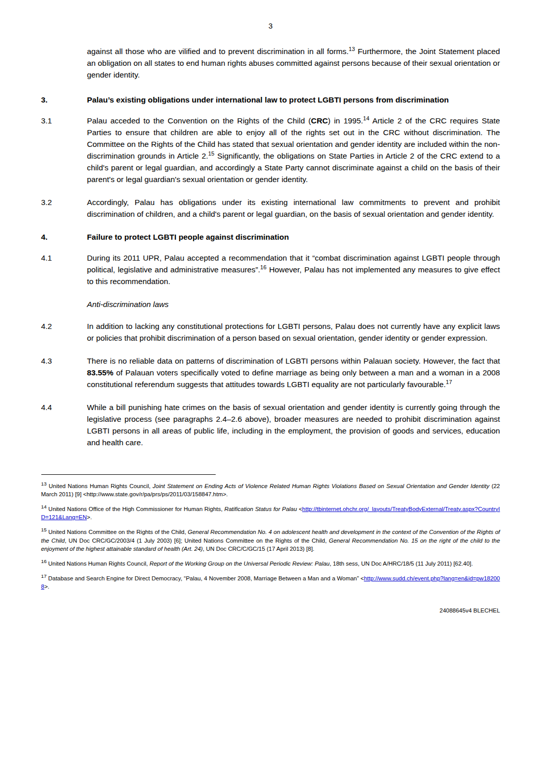3
against all those who are vilified and to prevent discrimination in all forms.13 Furthermore, the Joint Statement placed an obligation on all states to end human rights abuses committed against persons because of their sexual orientation or gender identity.
3. Palau’s existing obligations under international law to protect LGBTI persons from discrimination
3.1 Palau acceded to the Convention on the Rights of the Child (CRC) in 1995.14 Article 2 of the CRC requires State Parties to ensure that children are able to enjoy all of the rights set out in the CRC without discrimination. The Committee on the Rights of the Child has stated that sexual orientation and gender identity are included within the non-discrimination grounds in Article 2.15 Significantly, the obligations on State Parties in Article 2 of the CRC extend to a child's parent or legal guardian, and accordingly a State Party cannot discriminate against a child on the basis of their parent's or legal guardian's sexual orientation or gender identity.
3.2 Accordingly, Palau has obligations under its existing international law commitments to prevent and prohibit discrimination of children, and a child's parent or legal guardian, on the basis of sexual orientation and gender identity.
4. Failure to protect LGBTI people against discrimination
4.1 During its 2011 UPR, Palau accepted a recommendation that it “combat discrimination against LGBTI people through political, legislative and administrative measures”.16 However, Palau has not implemented any measures to give effect to this recommendation.
Anti-discrimination laws
4.2 In addition to lacking any constitutional protections for LGBTI persons, Palau does not currently have any explicit laws or policies that prohibit discrimination of a person based on sexual orientation, gender identity or gender expression.
4.3 There is no reliable data on patterns of discrimination of LGBTI persons within Palauan society. However, the fact that 83.55% of Palauan voters specifically voted to define marriage as being only between a man and a woman in a 2008 constitutional referendum suggests that attitudes towards LGBTI equality are not particularly favourable.17
4.4 While a bill punishing hate crimes on the basis of sexual orientation and gender identity is currently going through the legislative process (see paragraphs 2.4–2.6 above), broader measures are needed to prohibit discrimination against LGBTI persons in all areas of public life, including in the employment, the provision of goods and services, education and health care.
13 United Nations Human Rights Council, Joint Statement on Ending Acts of Violence Related Human Rights Violations Based on Sexual Orientation and Gender Identity (22 March 2011) [9] <http://www.state.gov/r/pa/prs/ps/2011/03/158847.htm>.
14 United Nations Office of the High Commissioner for Human Rights, Ratification Status for Palau <http://tbinternet.ohchr.org/_layouts/TreatyBodyExternal/Treaty.aspx?CountryID=121&Lang=EN>.
15 United Nations Committee on the Rights of the Child, General Recommendation No. 4 on adolescent health and development in the context of the Convention of the Rights of the Child, UN Doc CRC/GC/2003/4 (1 July 2003) [6]; United Nations Committee on the Rights of the Child, General Recommendation No. 15 on the right of the child to the enjoyment of the highest attainable standard of health (Art. 24), UN Doc CRC/C/GC/15 (17 April 2013) [8].
16 United Nations Human Rights Council, Report of the Working Group on the Universal Periodic Review: Palau, 18th sess, UN Doc A/HRC/18/5 (11 July 2011) [62.40].
17 Database and Search Engine for Direct Democracy, “Palau, 4 November 2008, Marriage Between a Man and a Woman” <http://www.sudd.ch/event.php?lang=en&id=pw182008>.
24088645v4 BLECHEL